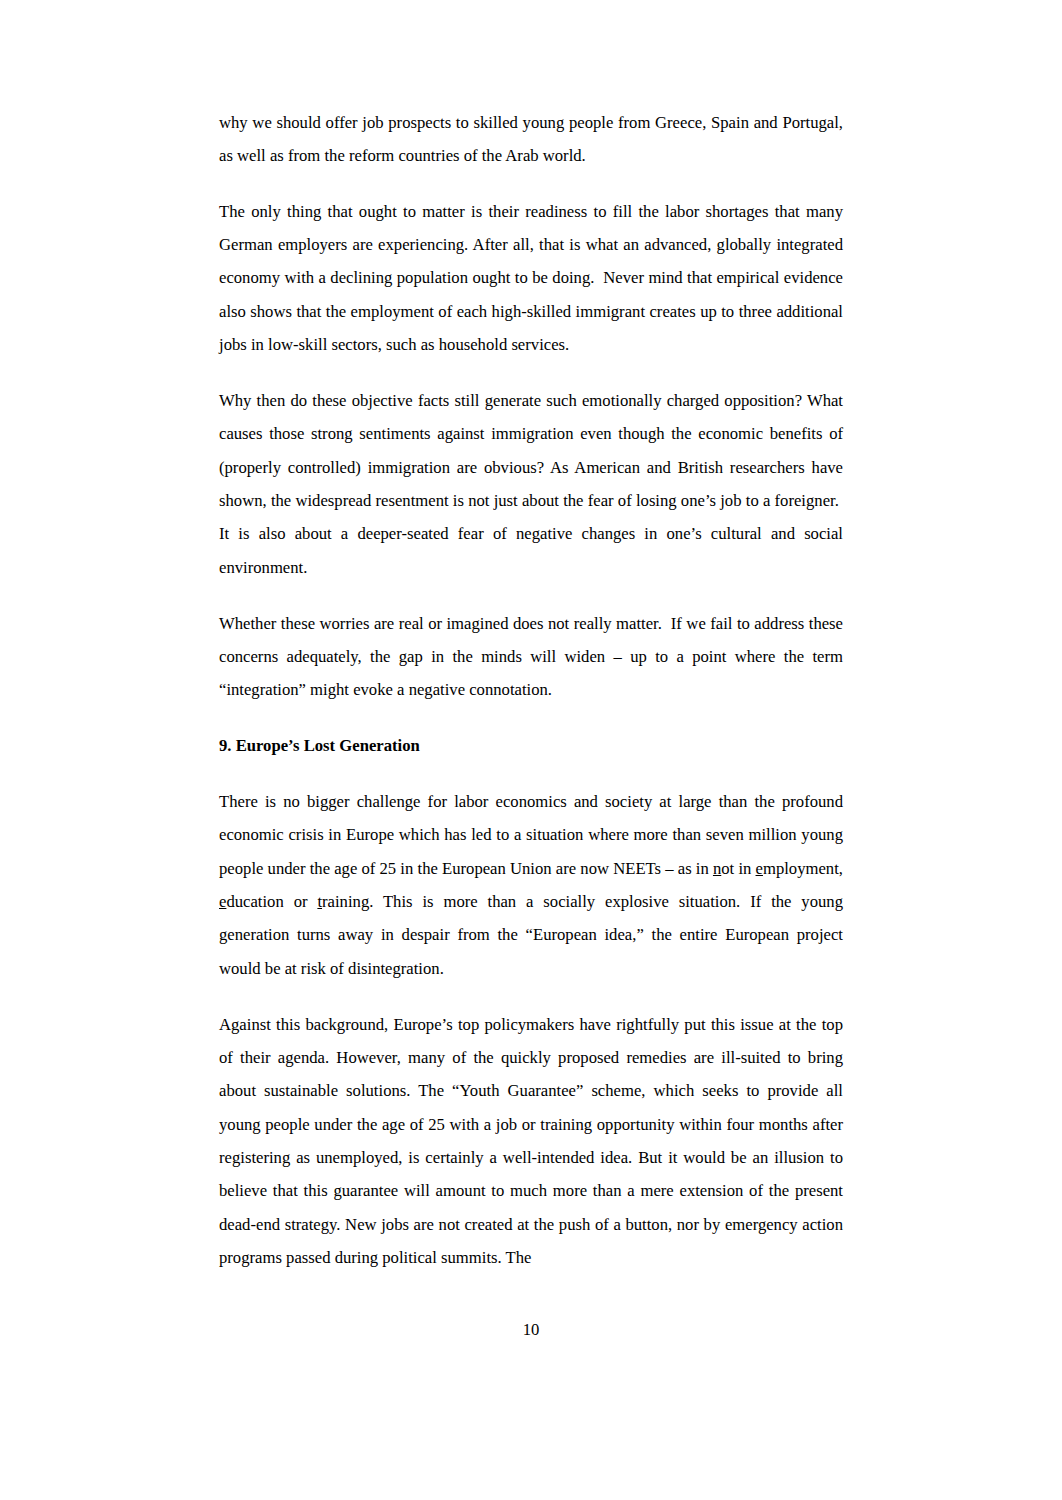why we should offer job prospects to skilled young people from Greece, Spain and Portugal, as well as from the reform countries of the Arab world.
The only thing that ought to matter is their readiness to fill the labor shortages that many German employers are experiencing. After all, that is what an advanced, globally integrated economy with a declining population ought to be doing. Never mind that empirical evidence also shows that the employment of each high-skilled immigrant creates up to three additional jobs in low-skill sectors, such as household services.
Why then do these objective facts still generate such emotionally charged opposition? What causes those strong sentiments against immigration even though the economic benefits of (properly controlled) immigration are obvious? As American and British researchers have shown, the widespread resentment is not just about the fear of losing one’s job to a foreigner. It is also about a deeper-seated fear of negative changes in one’s cultural and social environment.
Whether these worries are real or imagined does not really matter. If we fail to address these concerns adequately, the gap in the minds will widen – up to a point where the term “integration” might evoke a negative connotation.
9. Europe’s Lost Generation
There is no bigger challenge for labor economics and society at large than the profound economic crisis in Europe which has led to a situation where more than seven million young people under the age of 25 in the European Union are now NEETs – as in not in employment, education or training. This is more than a socially explosive situation. If the young generation turns away in despair from the “European idea,” the entire European project would be at risk of disintegration.
Against this background, Europe’s top policymakers have rightfully put this issue at the top of their agenda. However, many of the quickly proposed remedies are ill-suited to bring about sustainable solutions. The “Youth Guarantee” scheme, which seeks to provide all young people under the age of 25 with a job or training opportunity within four months after registering as unemployed, is certainly a well-intended idea. But it would be an illusion to believe that this guarantee will amount to much more than a mere extension of the present dead-end strategy. New jobs are not created at the push of a button, nor by emergency action programs passed during political summits. The
10